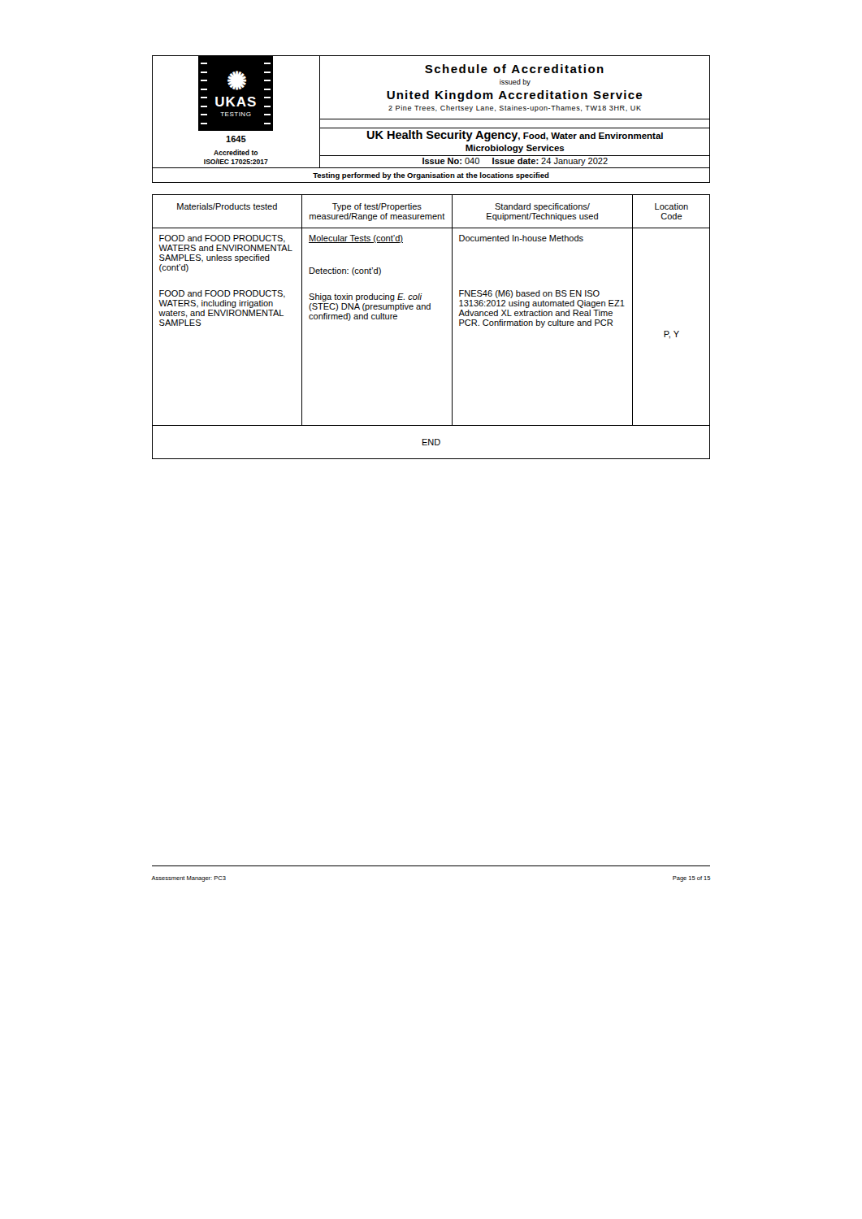| ✺ UKAS TESTING 1645 Accredited to ISO/IEC 17025:2017 | Schedule of Accreditation issued by United Kingdom Accreditation Service 2 Pine Trees, Chertsey Lane, Staines-upon-Thames, TW18 3HR, UK |
| UK Health Security Agency , Food, Water and Environmental Microbiology Services |
| Issue No: 040 Issue date: 24 January 2022 |
Testing performed by the Organisation at the locations specified
| Materials/Products tested | Type of test/Properties measured/Range of measurement | Standard specifications/ Equipment/Techniques used | Location Code |
| --- | --- | --- | --- |
| FOOD and FOOD PRODUCTS, WATERS and ENVIRONMENTAL SAMPLES, unless specified (cont’d) FOOD and FOOD PRODUCTS, WATERS, including irrigation waters, and ENVIRONMENTAL SAMPLES | Molecular Tests (cont’d) Detection: (cont’d) Shiga toxin producing E. coli (STEC) DNA (presumptive and confirmed) and culture | Documented In-house Methods FNES46 (M6) based on BS EN ISO 13136:2012 using automated Qiagen EZ1 Advanced XL extraction and Real Time PCR. Confirmation by culture and PCR | P, Y |
| END |
Assessment Manager: PC3
Page 15 of 15